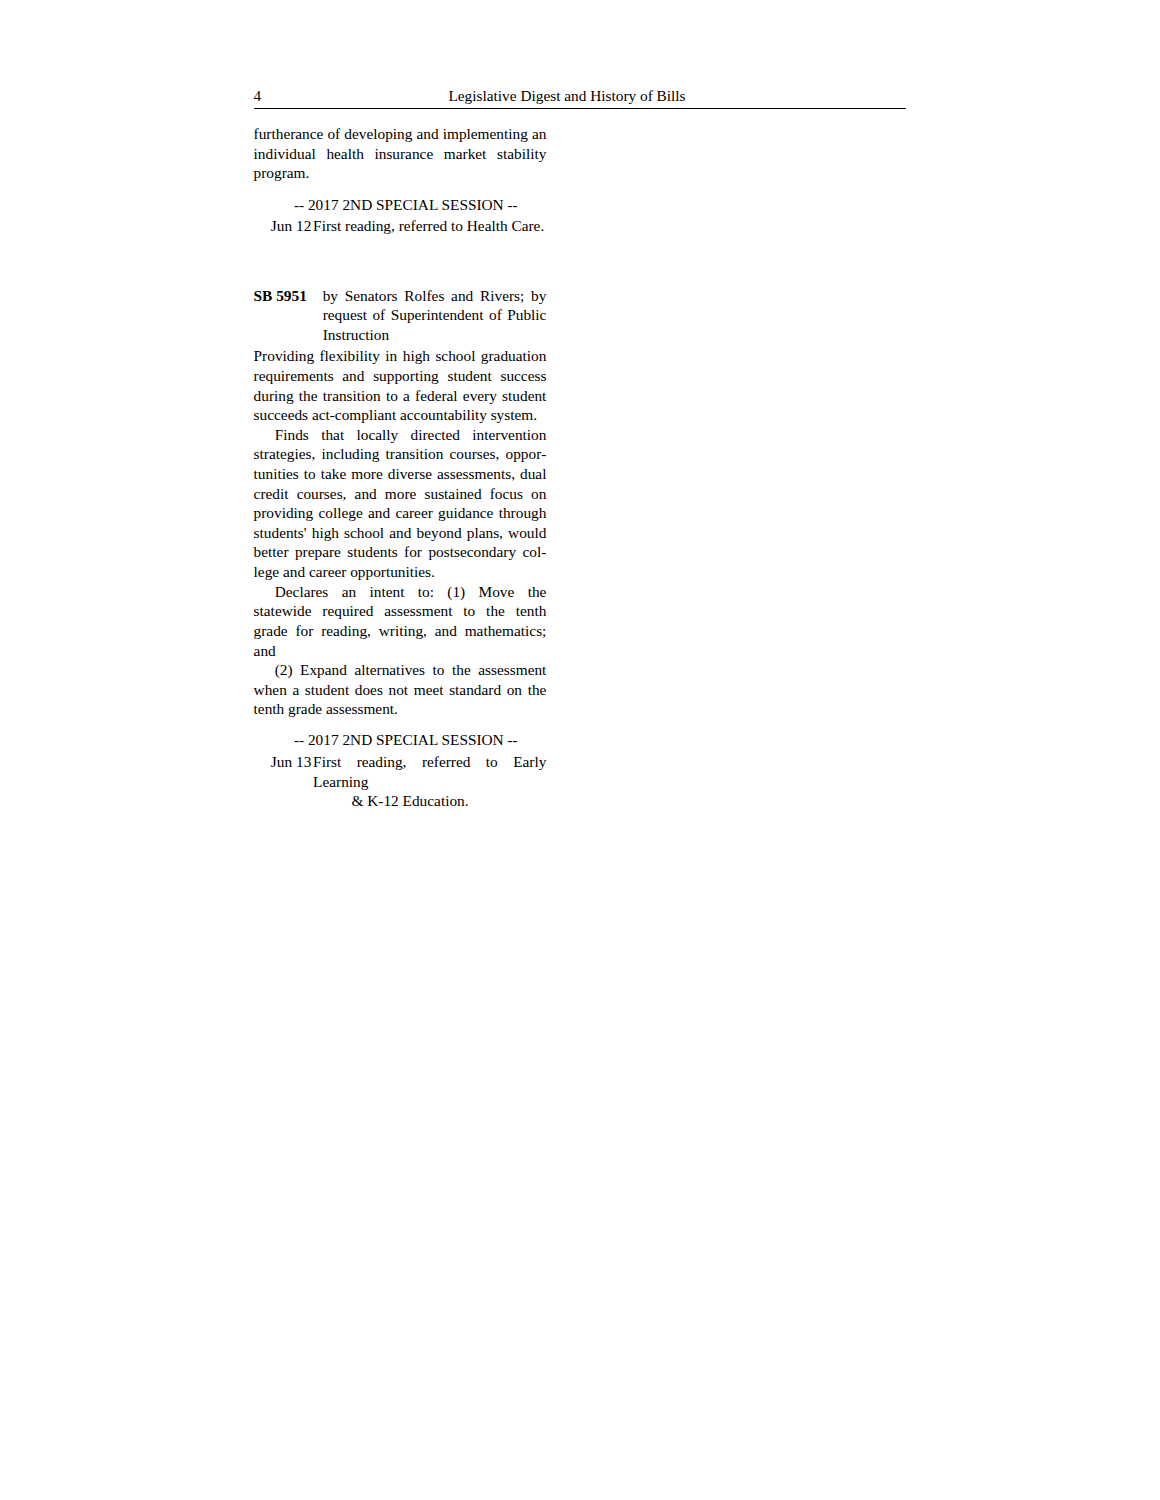4 Legislative Digest and History of Bills
furtherance of developing and implementing an individual health insurance market stability program.
-- 2017 2ND SPECIAL SESSION --
Jun 12
First reading, referred to Health Care.
SB 5951
by Senators Rolfes and Rivers; by request of Superintendent of Public Instruction
Providing flexibility in high school graduation requirements and supporting student success during the transition to a federal every student succeeds act-compliant accountability system.
Finds that locally directed intervention strategies, including transition courses, opportunities to take more diverse assessments, dual credit courses, and more sustained focus on providing college and career guidance through students' high school and beyond plans, would better prepare students for postsecondary college and career opportunities.
Declares an intent to: (1) Move the statewide required assessment to the tenth grade for reading, writing, and mathematics; and
(2) Expand alternatives to the assessment when a student does not meet standard on the tenth grade assessment.
-- 2017 2ND SPECIAL SESSION --
Jun 13
First reading, referred to Early Learning& K-12 Education.